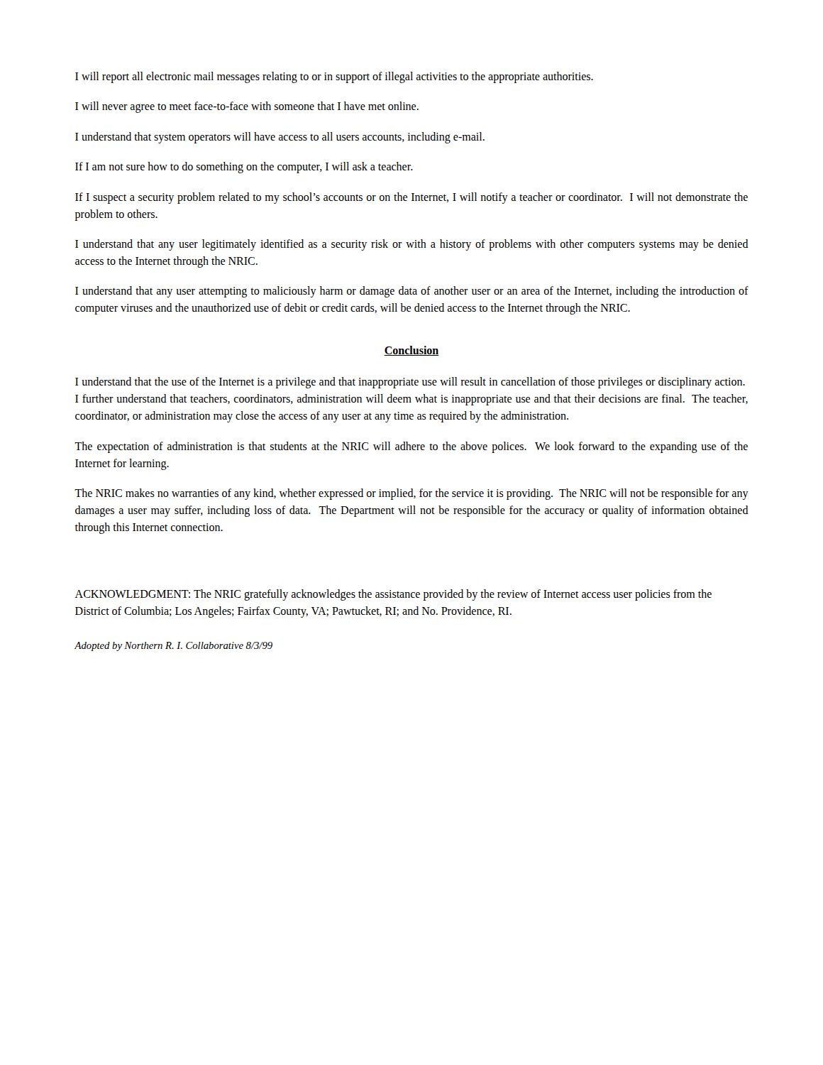I will report all electronic mail messages relating to or in support of illegal activities to the appropriate authorities.
I will never agree to meet face-to-face with someone that I have met online.
I understand that system operators will have access to all users accounts, including e-mail.
If I am not sure how to do something on the computer, I will ask a teacher.
If I suspect a security problem related to my school’s accounts or on the Internet, I will notify a teacher or coordinator. I will not demonstrate the problem to others.
I understand that any user legitimately identified as a security risk or with a history of problems with other computers systems may be denied access to the Internet through the NRIC.
I understand that any user attempting to maliciously harm or damage data of another user or an area of the Internet, including the introduction of computer viruses and the unauthorized use of debit or credit cards, will be denied access to the Internet through the NRIC.
Conclusion
I understand that the use of the Internet is a privilege and that inappropriate use will result in cancellation of those privileges or disciplinary action. I further understand that teachers, coordinators, administration will deem what is inappropriate use and that their decisions are final. The teacher, coordinator, or administration may close the access of any user at any time as required by the administration.
The expectation of administration is that students at the NRIC will adhere to the above polices. We look forward to the expanding use of the Internet for learning.
The NRIC makes no warranties of any kind, whether expressed or implied, for the service it is providing. The NRIC will not be responsible for any damages a user may suffer, including loss of data. The Department will not be responsible for the accuracy or quality of information obtained through this Internet connection.
ACKNOWLEDGMENT: The NRIC gratefully acknowledges the assistance provided by the review of Internet access user policies from the District of Columbia; Los Angeles; Fairfax County, VA; Pawtucket, RI; and No. Providence, RI.
Adopted by Northern R. I. Collaborative 8/3/99